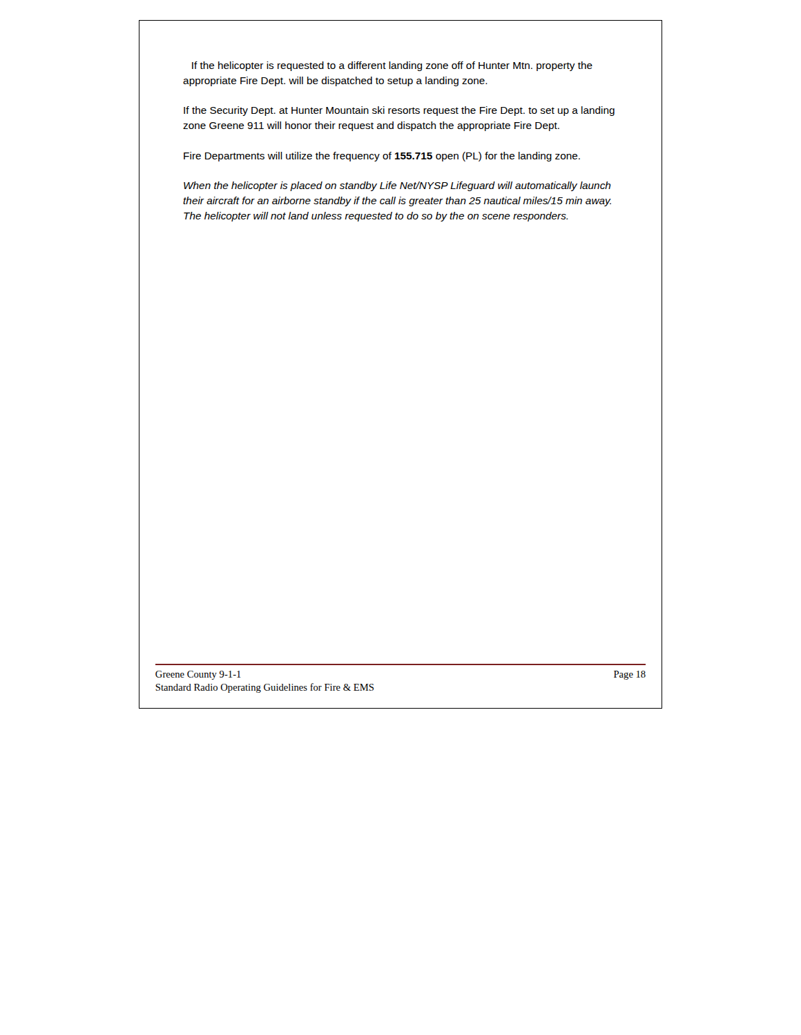If the helicopter is requested to a different landing zone off of Hunter Mtn. property the appropriate Fire Dept. will be dispatched to setup a landing zone.
If the Security Dept. at Hunter Mountain ski resorts request the Fire Dept. to set up a landing zone Greene 911 will honor their request and dispatch the appropriate Fire Dept.
Fire Departments will utilize the frequency of 155.715 open (PL) for the landing zone.
When the helicopter is placed on standby Life Net/NYSP Lifeguard will automatically launch their aircraft for an airborne standby if the call is greater than 25 nautical miles/15 min away. The helicopter will not land unless requested to do so by the on scene responders.
Greene County 9-1-1
Standard Radio Operating Guidelines for Fire & EMS
Page 18